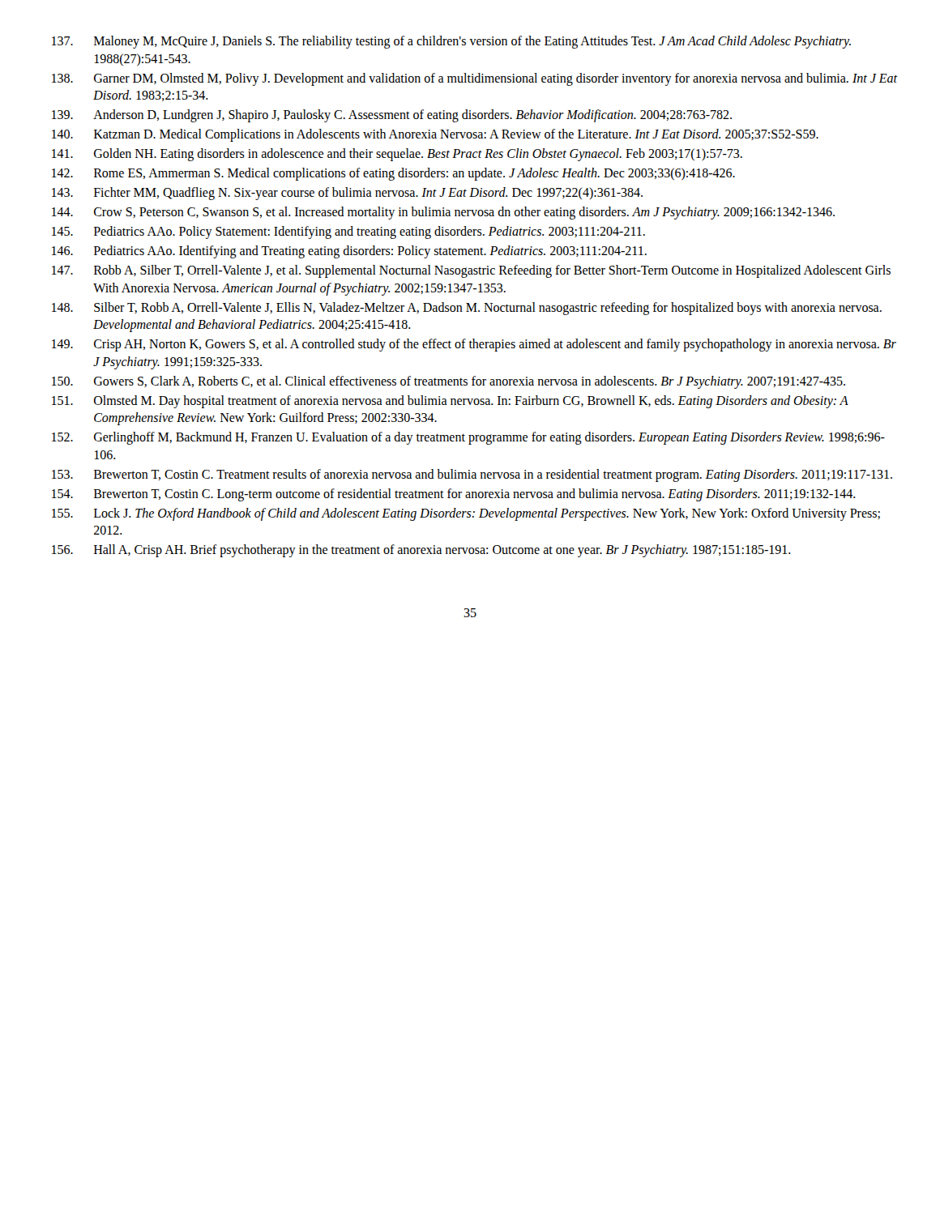Maloney M, McQuire J, Daniels S. The reliability testing of a children's version of the Eating Attitudes Test. J Am Acad Child Adolesc Psychiatry. 1988(27):541-543.
Garner DM, Olmsted M, Polivy J. Development and validation of a multidimensional eating disorder inventory for anorexia nervosa and bulimia. Int J Eat Disord. 1983;2:15-34.
Anderson D, Lundgren J, Shapiro J, Paulosky C. Assessment of eating disorders. Behavior Modification. 2004;28:763-782.
Katzman D. Medical Complications in Adolescents with Anorexia Nervosa: A Review of the Literature. Int J Eat Disord. 2005;37:S52-S59.
Golden NH. Eating disorders in adolescence and their sequelae. Best Pract Res Clin Obstet Gynaecol. Feb 2003;17(1):57-73.
Rome ES, Ammerman S. Medical complications of eating disorders: an update. J Adolesc Health. Dec 2003;33(6):418-426.
Fichter MM, Quadflieg N. Six-year course of bulimia nervosa. Int J Eat Disord. Dec 1997;22(4):361-384.
Crow S, Peterson C, Swanson S, et al. Increased mortality in bulimia nervosa dn other eating disorders. Am J Psychiatry. 2009;166:1342-1346.
Pediatrics AAo. Policy Statement: Identifying and treating eating disorders. Pediatrics. 2003;111:204-211.
Pediatrics AAo. Identifying and Treating eating disorders: Policy statement. Pediatrics. 2003;111:204-211.
Robb A, Silber T, Orrell-Valente J, et al. Supplemental Nocturnal Nasogastric Refeeding for Better Short-Term Outcome in Hospitalized Adolescent Girls With Anorexia Nervosa. American Journal of Psychiatry. 2002;159:1347-1353.
Silber T, Robb A, Orrell-Valente J, Ellis N, Valadez-Meltzer A, Dadson M. Nocturnal nasogastric refeeding for hospitalized boys with anorexia nervosa. Developmental and Behavioral Pediatrics. 2004;25:415-418.
Crisp AH, Norton K, Gowers S, et al. A controlled study of the effect of therapies aimed at adolescent and family psychopathology in anorexia nervosa. Br J Psychiatry. 1991;159:325-333.
Gowers S, Clark A, Roberts C, et al. Clinical effectiveness of treatments for anorexia nervosa in adolescents. Br J Psychiatry. 2007;191:427-435.
Olmsted M. Day hospital treatment of anorexia nervosa and bulimia nervosa. In: Fairburn CG, Brownell K, eds. Eating Disorders and Obesity: A Comprehensive Review. New York: Guilford Press; 2002:330-334.
Gerlinghoff M, Backmund H, Franzen U. Evaluation of a day treatment programme for eating disorders. European Eating Disorders Review. 1998;6:96-106.
Brewerton T, Costin C. Treatment results of anorexia nervosa and bulimia nervosa in a residential treatment program. Eating Disorders. 2011;19:117-131.
Brewerton T, Costin C. Long-term outcome of residential treatment for anorexia nervosa and bulimia nervosa. Eating Disorders. 2011;19:132-144.
Lock J. The Oxford Handbook of Child and Adolescent Eating Disorders: Developmental Perspectives. New York, New York: Oxford University Press; 2012.
Hall A, Crisp AH. Brief psychotherapy in the treatment of anorexia nervosa: Outcome at one year. Br J Psychiatry. 1987;151:185-191.
35